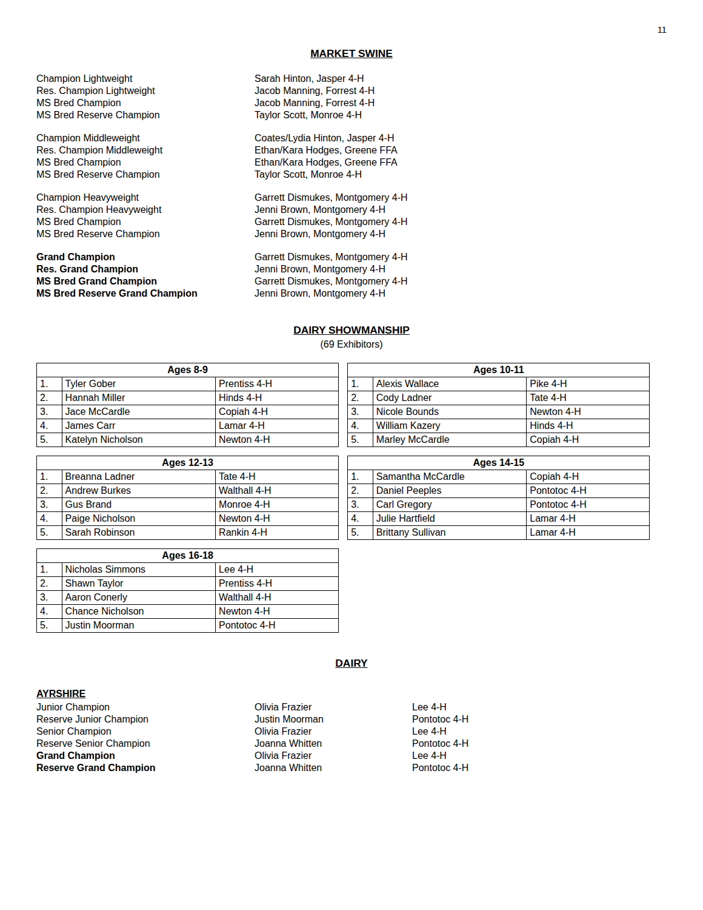11
MARKET SWINE
Champion Lightweight Sarah Hinton, Jasper 4-H
Res. Champion Lightweight Jacob Manning, Forrest 4-H
MS Bred Champion Jacob Manning, Forrest 4-H
MS Bred Reserve Champion Taylor Scott, Monroe 4-H
Champion Middleweight Coates/Lydia Hinton, Jasper 4-H
Res. Champion Middleweight Ethan/Kara Hodges, Greene FFA
MS Bred Champion Ethan/Kara Hodges, Greene FFA
MS Bred Reserve Champion Taylor Scott, Monroe 4-H
Champion Heavyweight Garrett Dismukes, Montgomery 4-H
Res. Champion Heavyweight Jenni Brown, Montgomery 4-H
MS Bred Champion Garrett Dismukes, Montgomery 4-H
MS Bred Reserve Champion Jenni Brown, Montgomery 4-H
Grand Champion Garrett Dismukes, Montgomery 4-H
Res. Grand Champion Jenni Brown, Montgomery 4-H
MS Bred Grand Champion Garrett Dismukes, Montgomery 4-H
MS Bred Reserve Grand Champion Jenni Brown, Montgomery 4-H
DAIRY SHOWMANSHIP
(69 Exhibitors)
| Ages 8-9 |
| --- |
| 1. | Tyler Gober | Prentiss 4-H |
| 2. | Hannah Miller | Hinds 4-H |
| 3. | Jace McCardle | Copiah 4-H |
| 4. | James Carr | Lamar 4-H |
| 5. | Katelyn Nicholson | Newton 4-H |
| Ages 10-11 |
| --- |
| 1. | Alexis Wallace | Pike 4-H |
| 2. | Cody Ladner | Tate 4-H |
| 3. | Nicole Bounds | Newton 4-H |
| 4. | William Kazery | Hinds 4-H |
| 5. | Marley McCardle | Copiah 4-H |
| Ages 12-13 |
| --- |
| 1. | Breanna Ladner | Tate 4-H |
| 2. | Andrew Burkes | Walthall 4-H |
| 3. | Gus Brand | Monroe 4-H |
| 4. | Paige Nicholson | Newton 4-H |
| 5. | Sarah Robinson | Rankin 4-H |
| Ages 14-15 |
| --- |
| 1. | Samantha McCardle | Copiah 4-H |
| 2. | Daniel Peeples | Pontotoc 4-H |
| 3. | Carl Gregory | Pontotoc 4-H |
| 4. | Julie Hartfield | Lamar 4-H |
| 5. | Brittany Sullivan | Lamar 4-H |
| Ages 16-18 |
| --- |
| 1. | Nicholas Simmons | Lee 4-H |
| 2. | Shawn Taylor | Prentiss 4-H |
| 3. | Aaron Conerly | Walthall 4-H |
| 4. | Chance Nicholson | Newton 4-H |
| 5. | Justin Moorman | Pontotoc 4-H |
DAIRY
AYRSHIRE
Junior Champion Olivia Frazier Lee 4-H
Reserve Junior Champion Justin Moorman Pontotoc 4-H
Senior Champion Olivia Frazier Lee 4-H
Reserve Senior Champion Joanna Whitten Pontotoc 4-H
Grand Champion Olivia Frazier Lee 4-H
Reserve Grand Champion Joanna Whitten Pontotoc 4-H